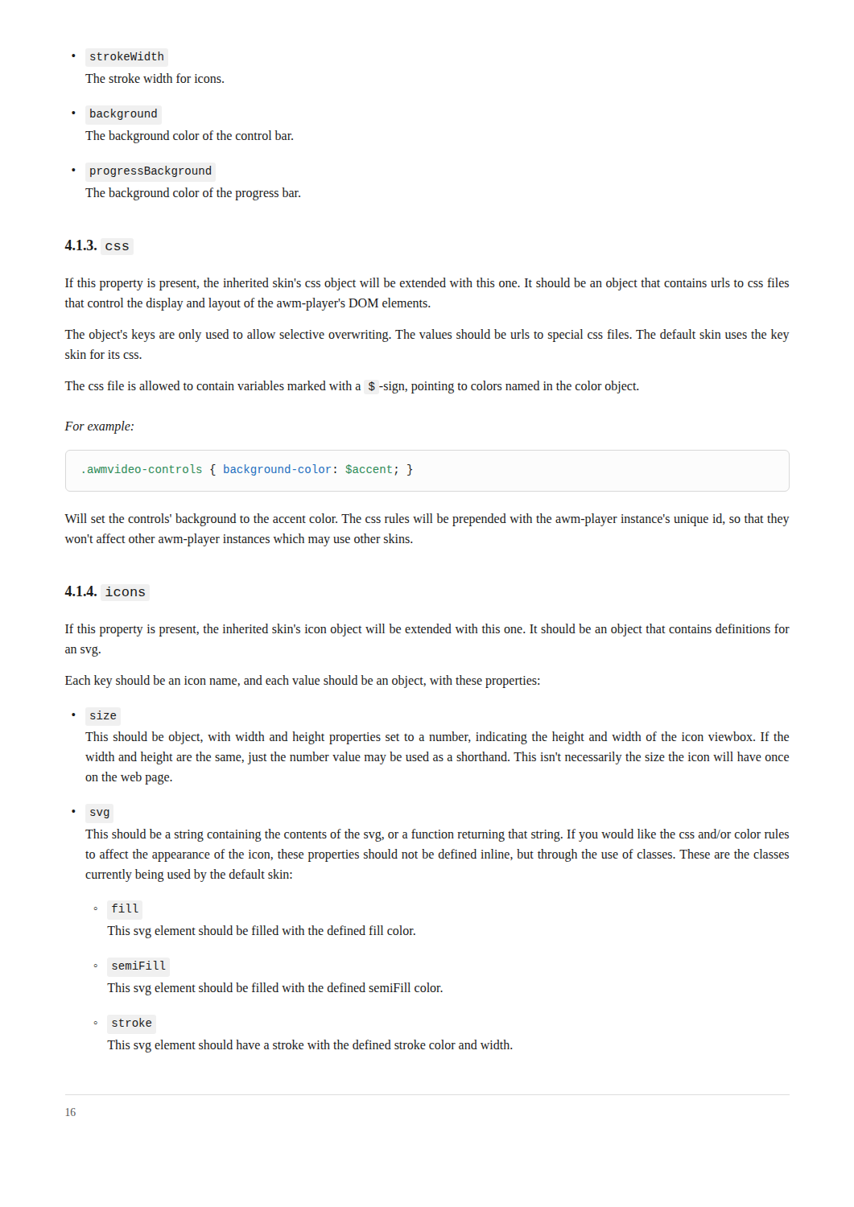strokeWidth The stroke width for icons.
background The background color of the control bar.
progressBackground The background color of the progress bar.
4.1.3. css
If this property is present, the inherited skin's css object will be extended with this one. It should be an object that contains urls to css files that control the display and layout of the awm-player's DOM elements.
The object's keys are only used to allow selective overwriting. The values should be urls to special css files. The default skin uses the key skin for its css.
The css file is allowed to contain variables marked with a $-sign, pointing to colors named in the color object.
For example:
.awmvideo-controls { background-color: $accent; }
Will set the controls' background to the accent color. The css rules will be prepended with the awm-player instance's unique id, so that they won't affect other awm-player instances which may use other skins.
4.1.4. icons
If this property is present, the inherited skin's icon object will be extended with this one. It should be an object that contains definitions for an svg.
Each key should be an icon name, and each value should be an object, with these properties:
size This should be object, with width and height properties set to a number, indicating the height and width of the icon viewbox. If the width and height are the same, just the number value may be used as a shorthand. This isn't necessarily the size the icon will have once on the web page.
svg This should be a string containing the contents of the svg, or a function returning that string. If you would like the css and/or color rules to affect the appearance of the icon, these properties should not be defined inline, but through the use of classes. These are the classes currently being used by the default skin:
fill This svg element should be filled with the defined fill color.
semiFill This svg element should be filled with the defined semiFill color.
stroke This svg element should have a stroke with the defined stroke color and width.
16